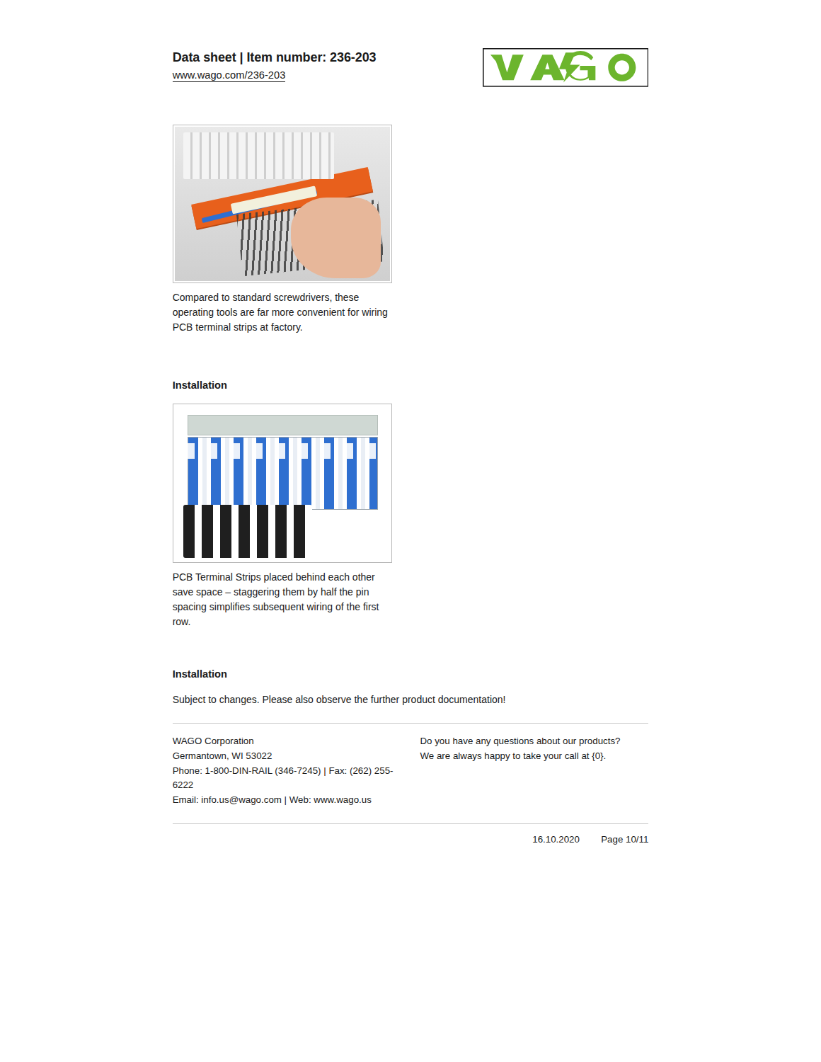Data sheet | Item number: 236-203
www.wago.com/236-203
Compared to standard screwdrivers, these operating tools are far more convenient for wiring PCB terminal strips at factory.
Installation
PCB Terminal Strips placed behind each other save space – staggering them by half the pin spacing simplifies subsequent wiring of the first row.
Installation
Subject to changes. Please also observe the further product documentation!
WAGO Corporation
Germantown, WI 53022
Phone: 1-800-DIN-RAIL (346-7245) | Fax: (262) 255-6222
Email: info.us@wago.com | Web: www.wago.us
Do you have any questions about our products?
We are always happy to take your call at {0}.
16.10.2020 Page 10/11